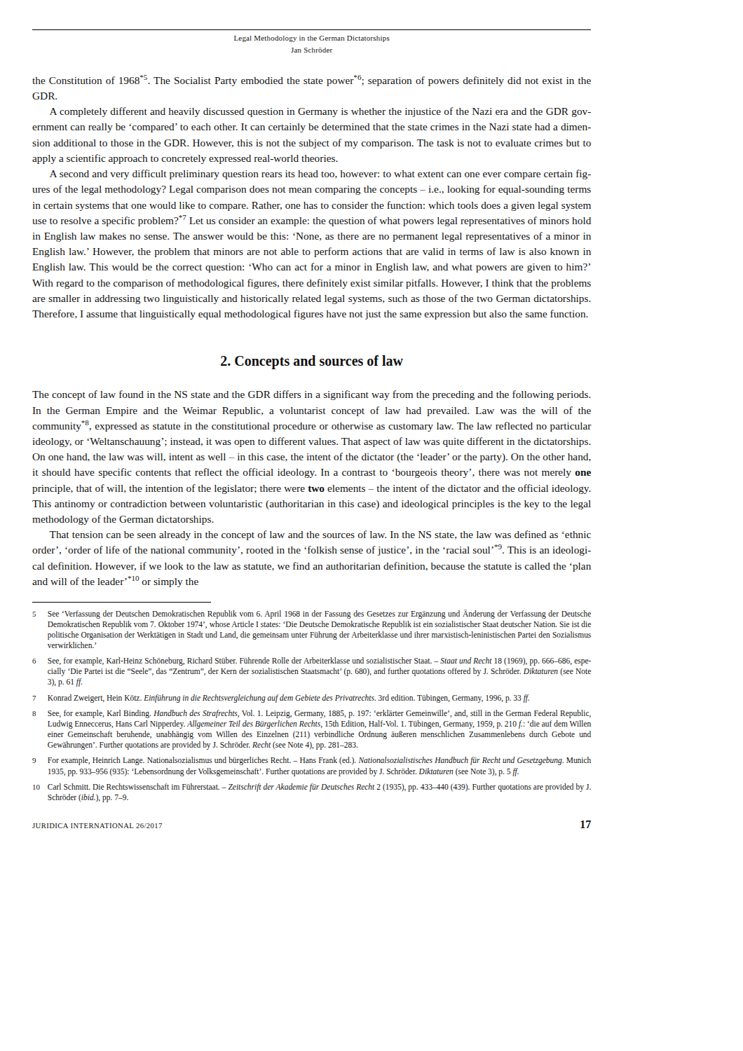Legal Methodology in the German Dictatorships
Jan Schröder
the Constitution of 1968*5. The Socialist Party embodied the state power*6; separation of powers definitely did not exist in the GDR.
A completely different and heavily discussed question in Germany is whether the injustice of the Nazi era and the GDR government can really be ‘compared’ to each other. It can certainly be determined that the state crimes in the Nazi state had a dimension additional to those in the GDR. However, this is not the subject of my comparison. The task is not to evaluate crimes but to apply a scientific approach to concretely expressed real-world theories.
A second and very difficult preliminary question rears its head too, however: to what extent can one ever compare certain figures of the legal methodology? Legal comparison does not mean comparing the concepts – i.e., looking for equal-sounding terms in certain systems that one would like to compare. Rather, one has to consider the function: which tools does a given legal system use to resolve a specific problem?*7 Let us consider an example: the question of what powers legal representatives of minors hold in English law makes no sense. The answer would be this: ‘None, as there are no permanent legal representatives of a minor in English law.’ However, the problem that minors are not able to perform actions that are valid in terms of law is also known in English law. This would be the correct question: ‘Who can act for a minor in English law, and what powers are given to him?’ With regard to the comparison of methodological figures, there definitely exist similar pitfalls. However, I think that the problems are smaller in addressing two linguistically and historically related legal systems, such as those of the two German dictatorships. Therefore, I assume that linguistically equal methodological figures have not just the same expression but also the same function.
2. Concepts and sources of law
The concept of law found in the NS state and the GDR differs in a significant way from the preceding and the following periods. In the German Empire and the Weimar Republic, a voluntarist concept of law had prevailed. Law was the will of the community*8, expressed as statute in the constitutional procedure or otherwise as customary law. The law reflected no particular ideology, or ‘Weltanschauung’; instead, it was open to different values. That aspect of law was quite different in the dictatorships. On one hand, the law was will, intent as well – in this case, the intent of the dictator (the ‘leader’ or the party). On the other hand, it should have specific contents that reflect the official ideology. In a contrast to ‘bourgeois theory’, there was not merely one principle, that of will, the intention of the legislator; there were two elements – the intent of the dictator and the official ideology. This antinomy or contradiction between voluntaristic (authoritarian in this case) and ideological principles is the key to the legal methodology of the German dictatorships.
That tension can be seen already in the concept of law and the sources of law. In the NS state, the law was defined as ‘ethnic order’, ‘order of life of the national community’, rooted in the ‘folkish sense of justice’, in the ‘racial soul’*9. This is an ideological definition. However, if we look to the law as statute, we find an authoritarian definition, because the statute is called the ‘plan and will of the leader’*10 or simply the
See ‘Verfassung der Deutschen Demokratischen Republik vom 6. April 1968 in der Fassung des Gesetzes zur Ergänzung und Änderung der Verfassung der Deutsche Demokratischen Republik vom 7. Oktober 1974’, whose Article I states: ‘Die Deutsche Demokratische Republik ist ein sozialistischer Staat deutscher Nation. Sie ist die politische Organisation der Werktätigen in Stadt und Land, die gemeinsam unter Führung der Arbeiterklasse und ihrer marxistisch-leninistischen Partei den Sozialismus verwirklichen.’
See, for example, Karl-Heinz Schöneburg, Richard Stüber. Führende Rolle der Arbeiterklasse und sozialistischer Staat. – Staat und Recht 18 (1969), pp. 666–686, especially ‘Die Partei ist die “Seele”, das “Zentrum”, der Kern der sozialistischen Staatsmacht’ (p. 680), and further quotations offered by J. Schröder. Diktaturen (see Note 3), p. 61 ff.
Konrad Zweigert, Hein Kötz. Einführung in die Rechtsvergleichung auf dem Gebiete des Privatrechts. 3rd edition. Tübingen, Germany, 1996, p. 33 ff.
See, for example, Karl Binding. Handbuch des Strafrechts, Vol. 1. Leipzig, Germany, 1885, p. 197: ‘erklärter Gemeinwille’, and, still in the German Federal Republic, Ludwig Enneccerus, Hans Carl Nipperdey. Allgemeiner Teil des Bürgerlichen Rechts, 15th Edition, Half-Vol. 1. Tübingen, Germany, 1959, p. 210 f.: ‘die auf dem Willen einer Gemeinschaft beruhende, unabhängig vom Willen des Einzelnen (211) verbindliche Ordnung äußeren menschlichen Zusammenlebens durch Gebote und Gewährungen’. Further quotations are provided by J. Schröder. Recht (see Note 4), pp. 281–283.
For example, Heinrich Lange. Nationalsozialismus und bürgerliches Recht. – Hans Frank (ed.). Nationalsozialistisches Handbuch für Recht und Gesetzgebung. Munich 1935, pp. 933–956 (935): ‘Lebensordnung der Volksgemeinschaft’. Further quotations are provided by J. Schröder. Diktaturen (see Note 3), p. 5 ff.
Carl Schmitt. Die Rechtswissenschaft im Führerstaat. – Zeitschrift der Akademie für Deutsches Recht 2 (1935), pp. 433–440 (439). Further quotations are provided by J. Schröder (ibid.), pp. 7–9.
JURIDICA INTERNATIONAL 26/2017 17